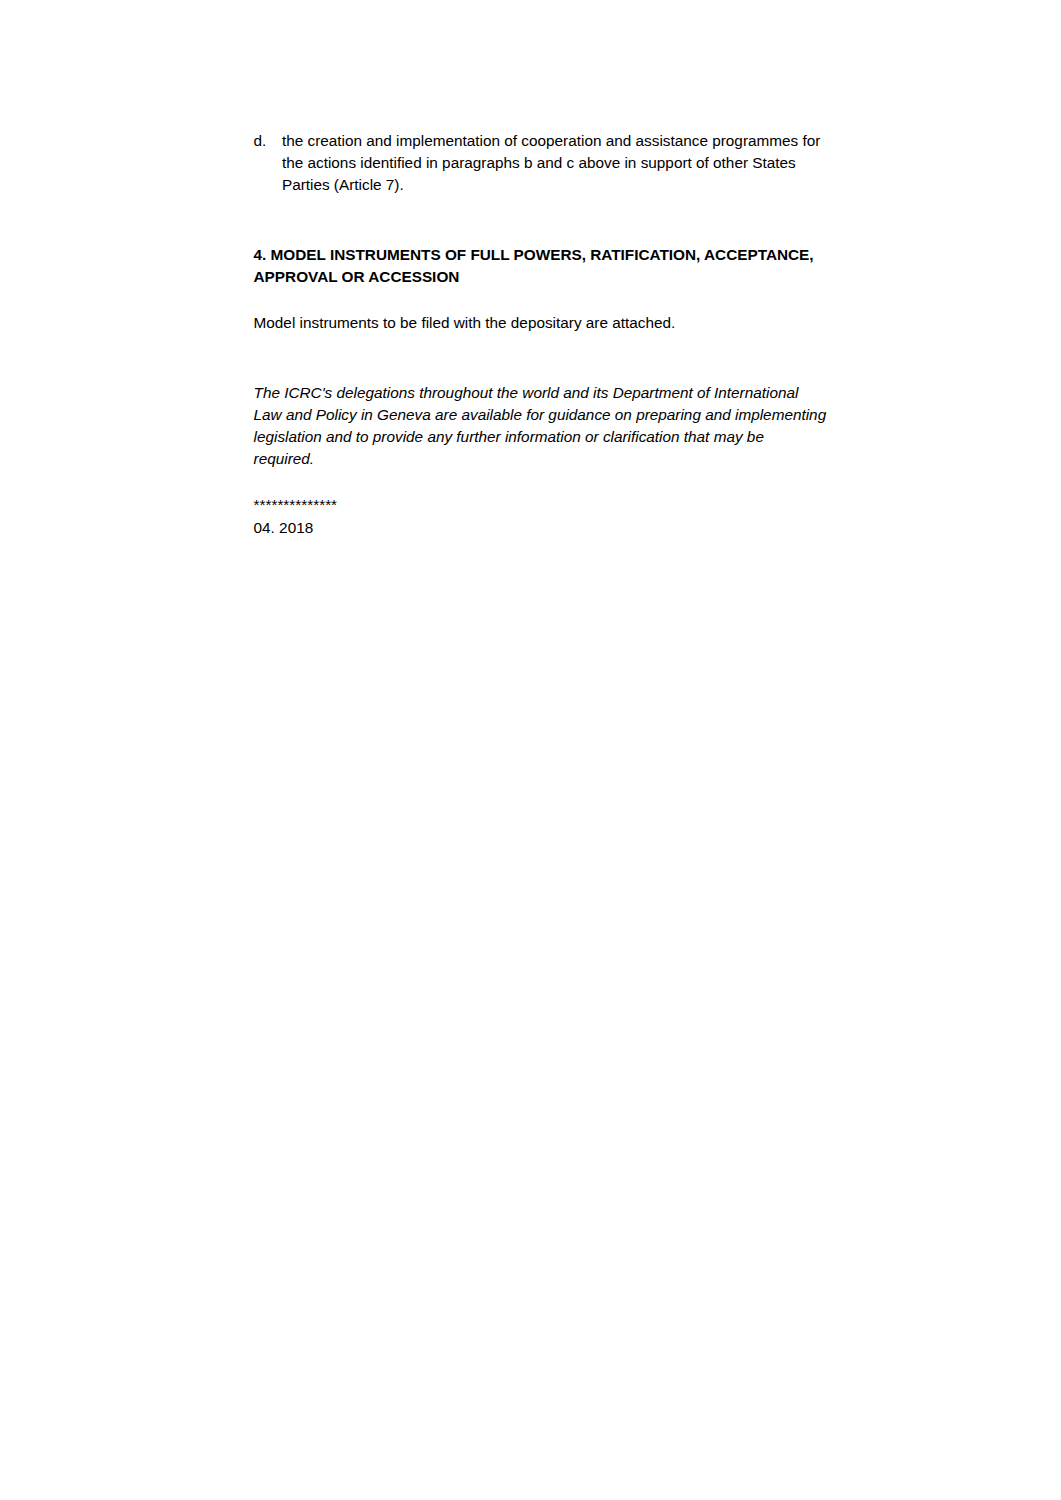d. the creation and implementation of cooperation and assistance programmes for the actions identified in paragraphs b and c above in support of other States Parties (Article 7).
4. MODEL INSTRUMENTS OF FULL POWERS, RATIFICATION, ACCEPTANCE, APPROVAL OR ACCESSION
Model instruments to be filed with the depositary are attached.
The ICRC's delegations throughout the world and its Department of International Law and Policy in Geneva are available for guidance on preparing and implementing legislation and to provide any further information or clarification that may be required.
**************
04. 2018